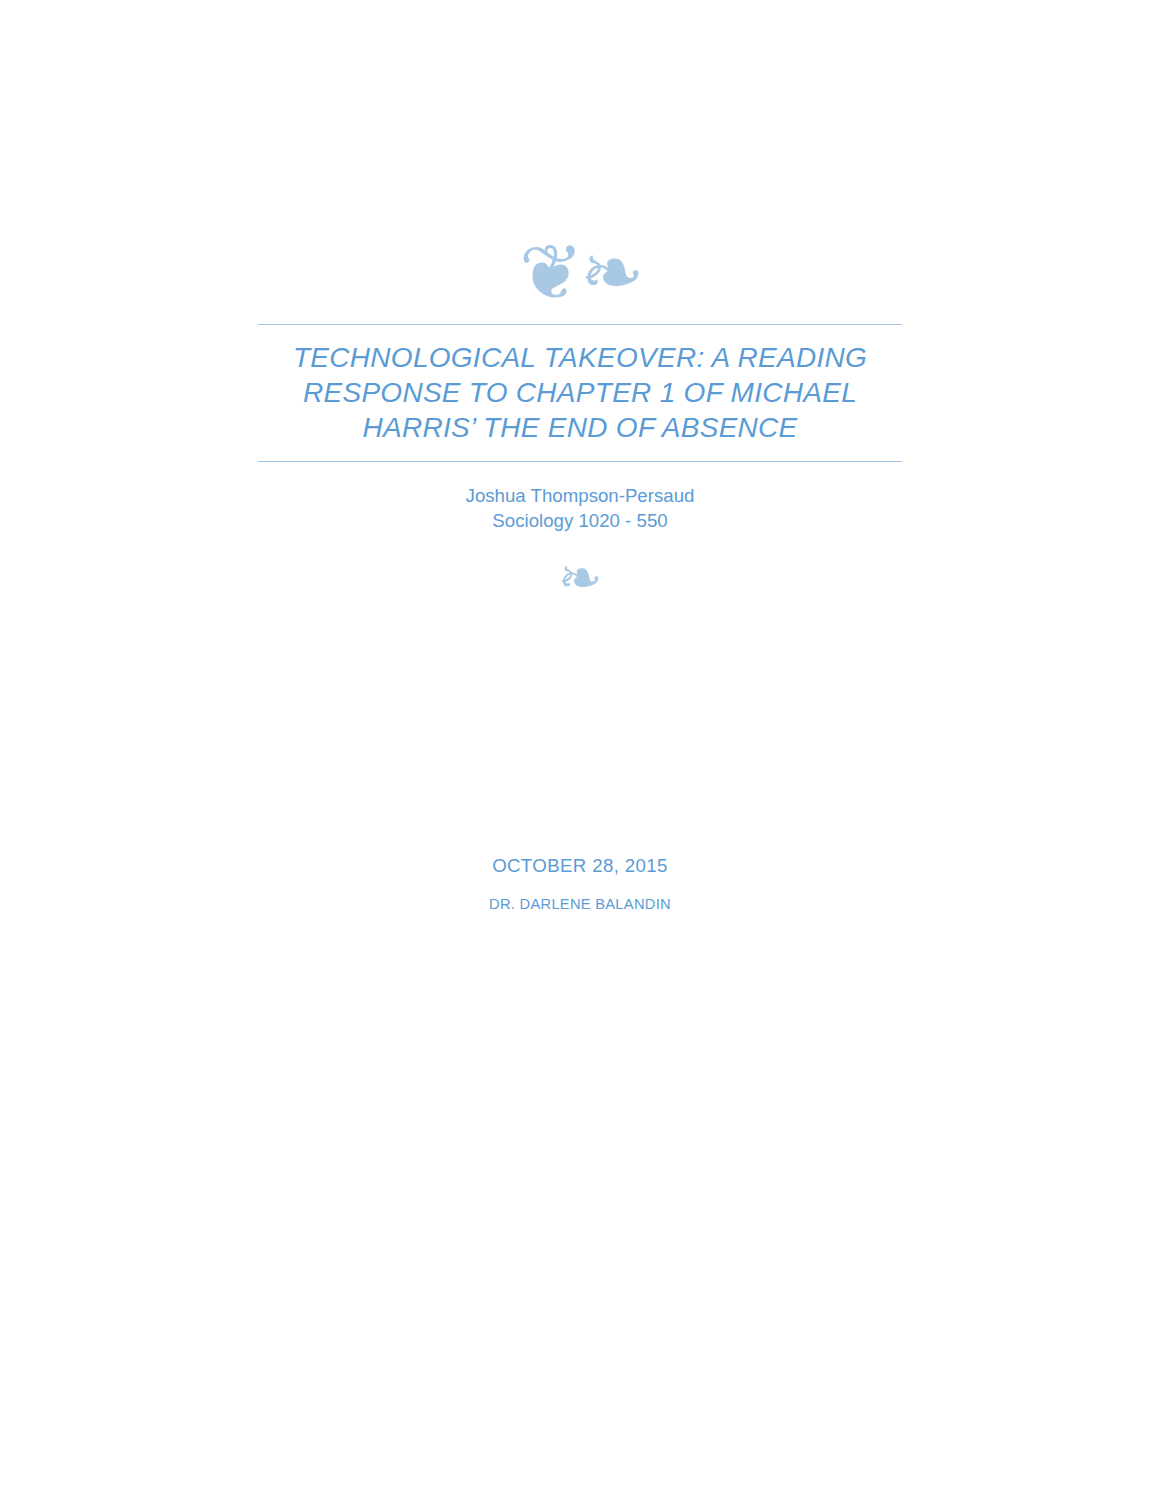❦❧
Technological Takeover: A Reading Response to Chapter 1 of Michael Harris’ The End of Absence
Joshua Thompson-Persaud
Sociology 1020 - 550
❧
October 28, 2015
Dr. Darlene Balandin